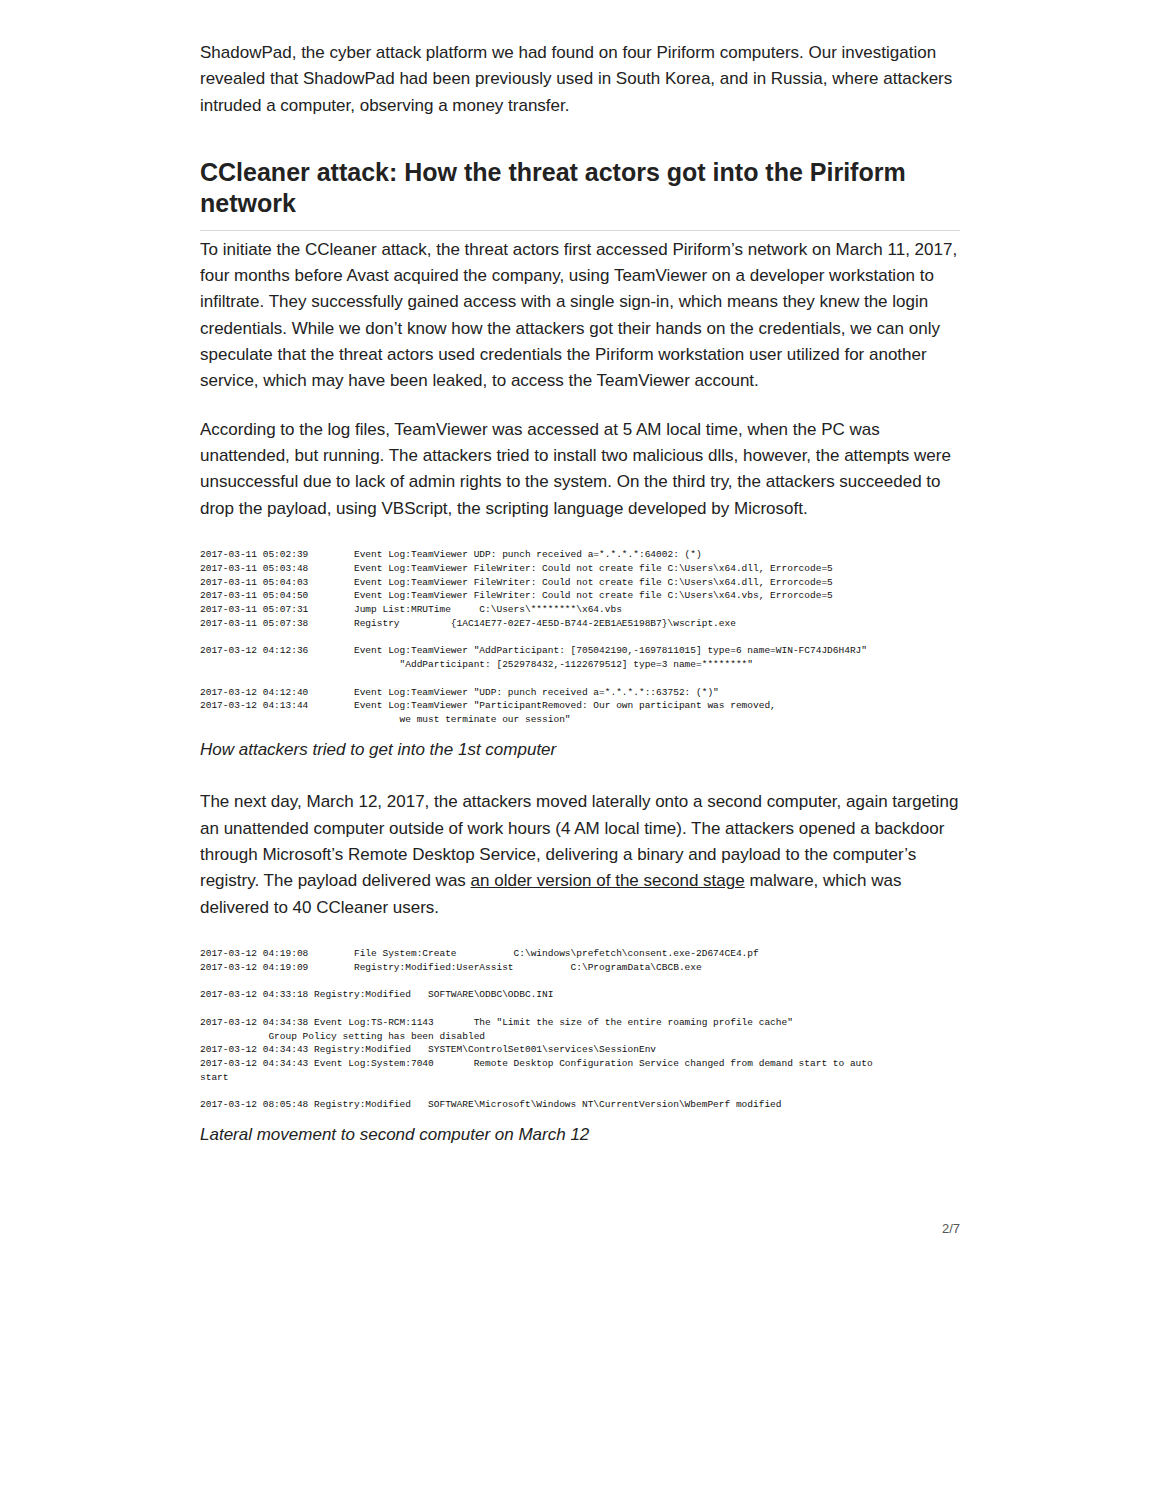ShadowPad, the cyber attack platform we had found on four Piriform computers. Our investigation revealed that ShadowPad had been previously used in South Korea, and in Russia, where attackers intruded a computer, observing a money transfer.
CCleaner attack: How the threat actors got into the Piriform network
To initiate the CCleaner attack, the threat actors first accessed Piriform’s network on March 11, 2017, four months before Avast acquired the company, using TeamViewer on a developer workstation to infiltrate. They successfully gained access with a single sign-in, which means they knew the login credentials. While we don’t know how the attackers got their hands on the credentials, we can only speculate that the threat actors used credentials the Piriform workstation user utilized for another service, which may have been leaked, to access the TeamViewer account.
According to the log files, TeamViewer was accessed at 5 AM local time, when the PC was unattended, but running. The attackers tried to install two malicious dlls, however, the attempts were unsuccessful due to lack of admin rights to the system. On the third try, the attackers succeeded to drop the payload, using VBScript, the scripting language developed by Microsoft.
2017-03-11 05:02:39        Event Log:TeamViewer UDP: punch received a=*.*.*.*:64002: (*)
2017-03-11 05:03:48        Event Log:TeamViewer FileWriter: Could not create file C:\Users\x64.dll, Errorcode=5
2017-03-11 05:04:03        Event Log:TeamViewer FileWriter: Could not create file C:\Users\x64.dll, Errorcode=5
2017-03-11 05:04:50        Event Log:TeamViewer FileWriter: Could not create file C:\Users\x64.vbs, Errorcode=5
2017-03-11 05:07:31        Jump List:MRUTime     C:\Users\********\x64.vbs
2017-03-11 05:07:38        Registry         {1AC14E77-02E7-4E5D-B744-2EB1AE5198B7}\wscript.exe

2017-03-12 04:12:36        Event Log:TeamViewer "AddParticipant: [705042190,-1697811015] type=6 name=WIN-FC74JD6H4RJ"
                                   "AddParticipant: [252978432,-1122679512] type=3 name=********"

2017-03-12 04:12:40        Event Log:TeamViewer "UDP: punch received a=*.*.*.*::63752: (*)"
2017-03-12 04:13:44        Event Log:TeamViewer "ParticipantRemoved: Our own participant was removed,
                                   we must terminate our session"
How attackers tried to get into the 1st computer
The next day, March 12, 2017, the attackers moved laterally onto a second computer, again targeting an unattended computer outside of work hours (4 AM local time). The attackers opened a backdoor through Microsoft’s Remote Desktop Service, delivering a binary and payload to the computer’s registry. The payload delivered was an older version of the second stage malware, which was delivered to 40 CCleaner users.
2017-03-12 04:19:08        File System:Create          C:\windows\prefetch\consent.exe-2D674CE4.pf
2017-03-12 04:19:09        Registry:Modified:UserAssist          C:\ProgramData\CBCB.exe

2017-03-12 04:33:18 Registry:Modified   SOFTWARE\ODBC\ODBC.INI

2017-03-12 04:34:38 Event Log:TS-RCM:1143       The "Limit the size of the entire roaming profile cache"
            Group Policy setting has been disabled
2017-03-12 04:34:43 Registry:Modified   SYSTEM\ControlSet001\services\SessionEnv
2017-03-12 04:34:43 Event Log:System:7040       Remote Desktop Configuration Service changed from demand start to auto
start

2017-03-12 08:05:48 Registry:Modified   SOFTWARE\Microsoft\Windows NT\CurrentVersion\WbemPerf modified
Lateral movement to second computer on March 12
2/7